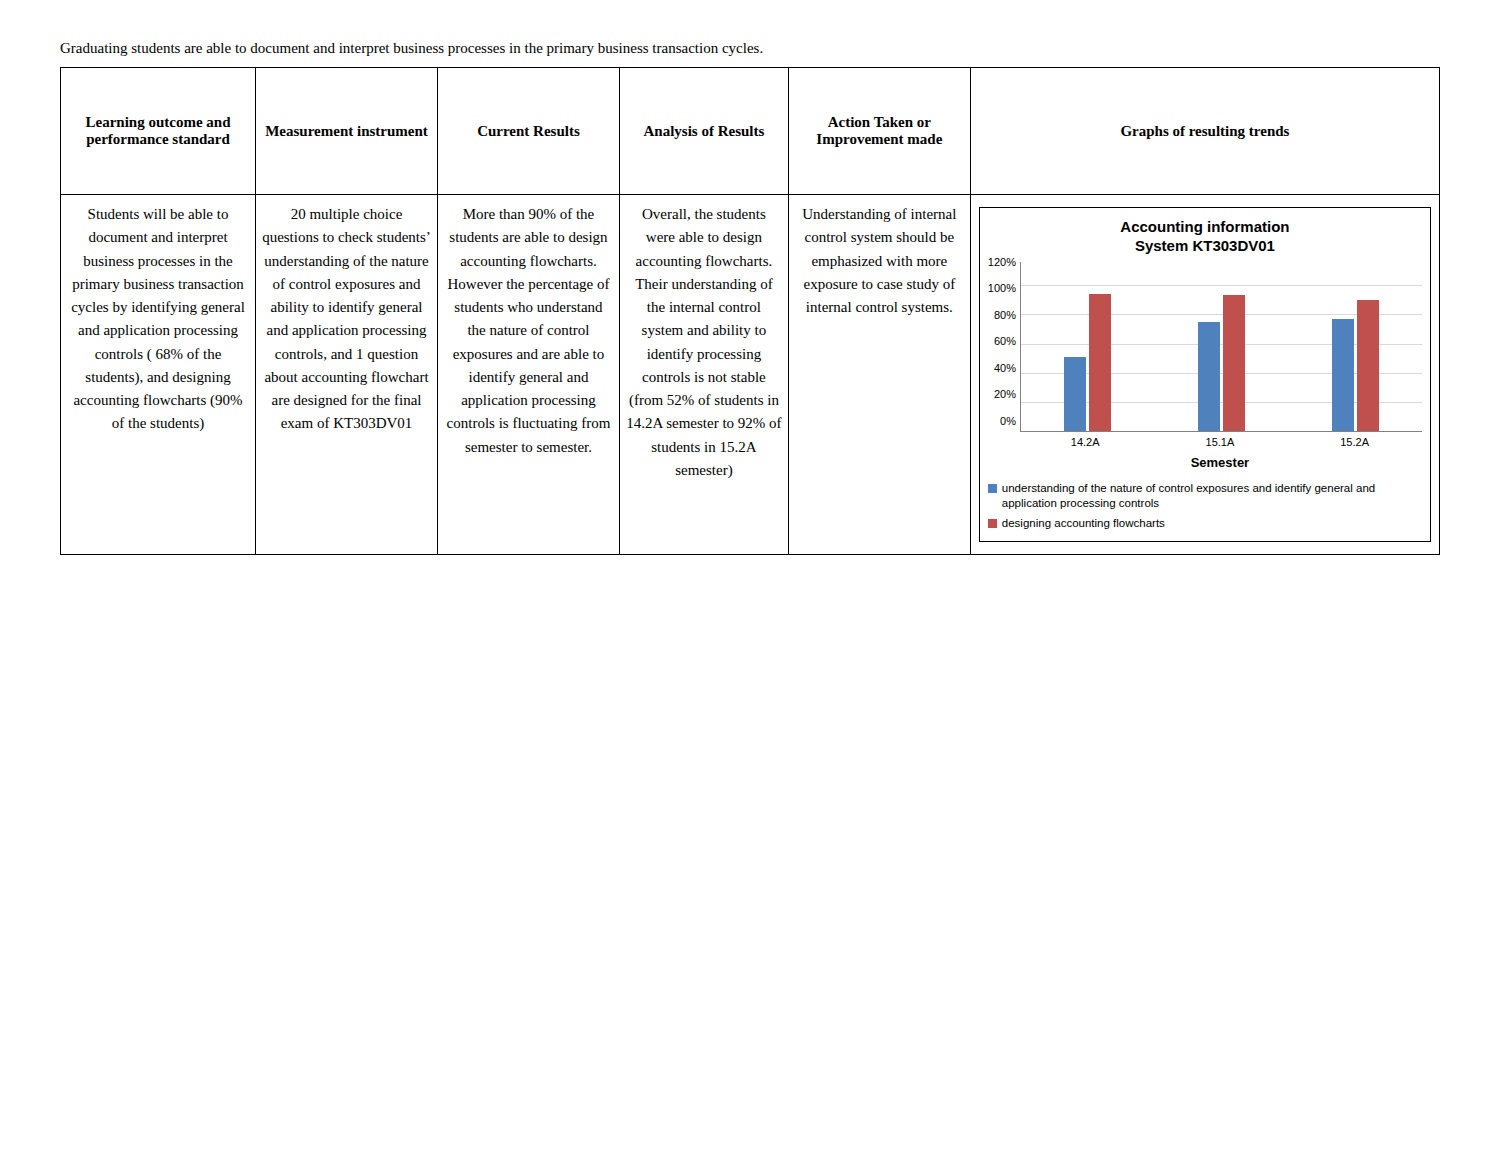Graduating students are able to document and interpret business processes in the primary business transaction cycles.
| Learning outcome and performance standard | Measurement instrument | Current Results | Analysis of Results | Action Taken or Improvement made | Graphs of resulting trends |
| --- | --- | --- | --- | --- | --- |
| Students will be able to document and interpret business processes in the primary business transaction cycles by identifying general and application processing controls ( 68% of the students), and designing accounting flowcharts (90% of the students) | 20 multiple choice questions to check students’ understanding of the nature of control exposures and ability to identify general and application processing controls, and 1 question about accounting flowchart are designed for the final exam of KT303DV01 | More than 90% of the students are able to design accounting flowcharts. However the percentage of students who understand the nature of control exposures and are able to identify general and application processing controls is fluctuating from semester to semester. | Overall, the students were able to design accounting flowcharts. Their understanding of the internal control system and ability to identify processing controls is not stable (from 52% of students in 14.2A semester to 92% of students in 15.2A semester) | Understanding of internal control system should be emphasized with more exposure to case study of internal control systems. | Accounting information System KT303DV01 120% 100% 80% 60% 40% 20% 0% 14.2A 15.1A 15.2A Semester understanding of the nature of control exposures and identify general and application processing controls designing accounting flowcharts |